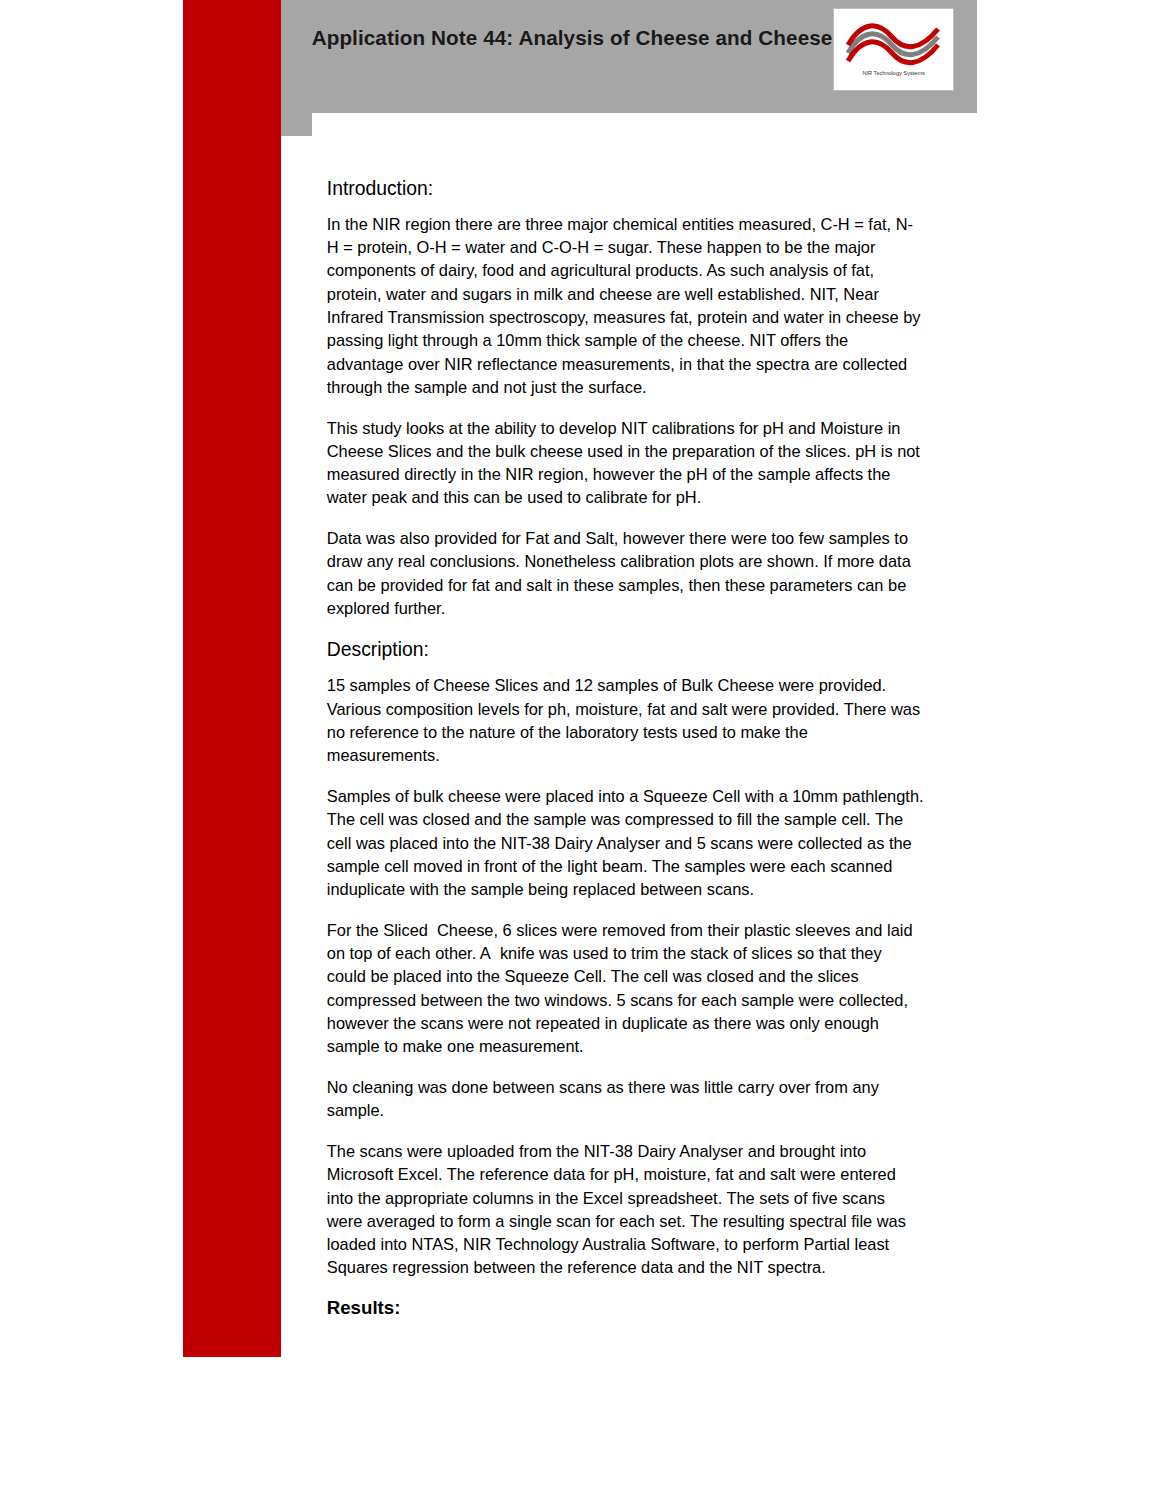Application Note 44: Analysis of Cheese and Cheese Slices
NIR Technology Systems
Introduction:
In the NIR region there are three major chemical entities measured, C-H = fat, N-H = protein, O-H = water and C-O-H = sugar. These happen to be the major components of dairy, food and agricultural products. As such analysis of fat, protein, water and sugars in milk and cheese are well established. NIT, Near Infrared Transmission spectroscopy, measures fat, protein and water in cheese by passing light through a 10mm thick sample of the cheese. NIT offers the advantage over NIR reflectance measurements, in that the spectra are collected through the sample and not just the surface.
This study looks at the ability to develop NIT calibrations for pH and Moisture in Cheese Slices and the bulk cheese used in the preparation of the slices. pH is not measured directly in the NIR region, however the pH of the sample affects the water peak and this can be used to calibrate for pH.
Data was also provided for Fat and Salt, however there were too few samples to draw any real conclusions. Nonetheless calibration plots are shown. If more data can be provided for fat and salt in these samples, then these parameters can be explored further.
Description:
15 samples of Cheese Slices and 12 samples of Bulk Cheese were provided. Various composition levels for ph, moisture, fat and salt were provided. There was no reference to the nature of the laboratory tests used to make the measurements.
Samples of bulk cheese were placed into a Squeeze Cell with a 10mm pathlength. The cell was closed and the sample was compressed to fill the sample cell. The cell was placed into the NIT-38 Dairy Analyser and 5 scans were collected as the sample cell moved in front of the light beam. The samples were each scanned induplicate with the sample being replaced between scans.
For the Sliced Cheese, 6 slices were removed from their plastic sleeves and laid on top of each other. A knife was used to trim the stack of slices so that they could be placed into the Squeeze Cell. The cell was closed and the slices compressed between the two windows. 5 scans for each sample were collected, however the scans were not repeated in duplicate as there was only enough sample to make one measurement.
No cleaning was done between scans as there was little carry over from any sample.
The scans were uploaded from the NIT-38 Dairy Analyser and brought into Microsoft Excel. The reference data for pH, moisture, fat and salt were entered into the appropriate columns in the Excel spreadsheet. The sets of five scans were averaged to form a single scan for each set. The resulting spectral file was loaded into NTAS, NIR Technology Australia Software, to perform Partial least Squares regression between the reference data and the NIT spectra.
Results: